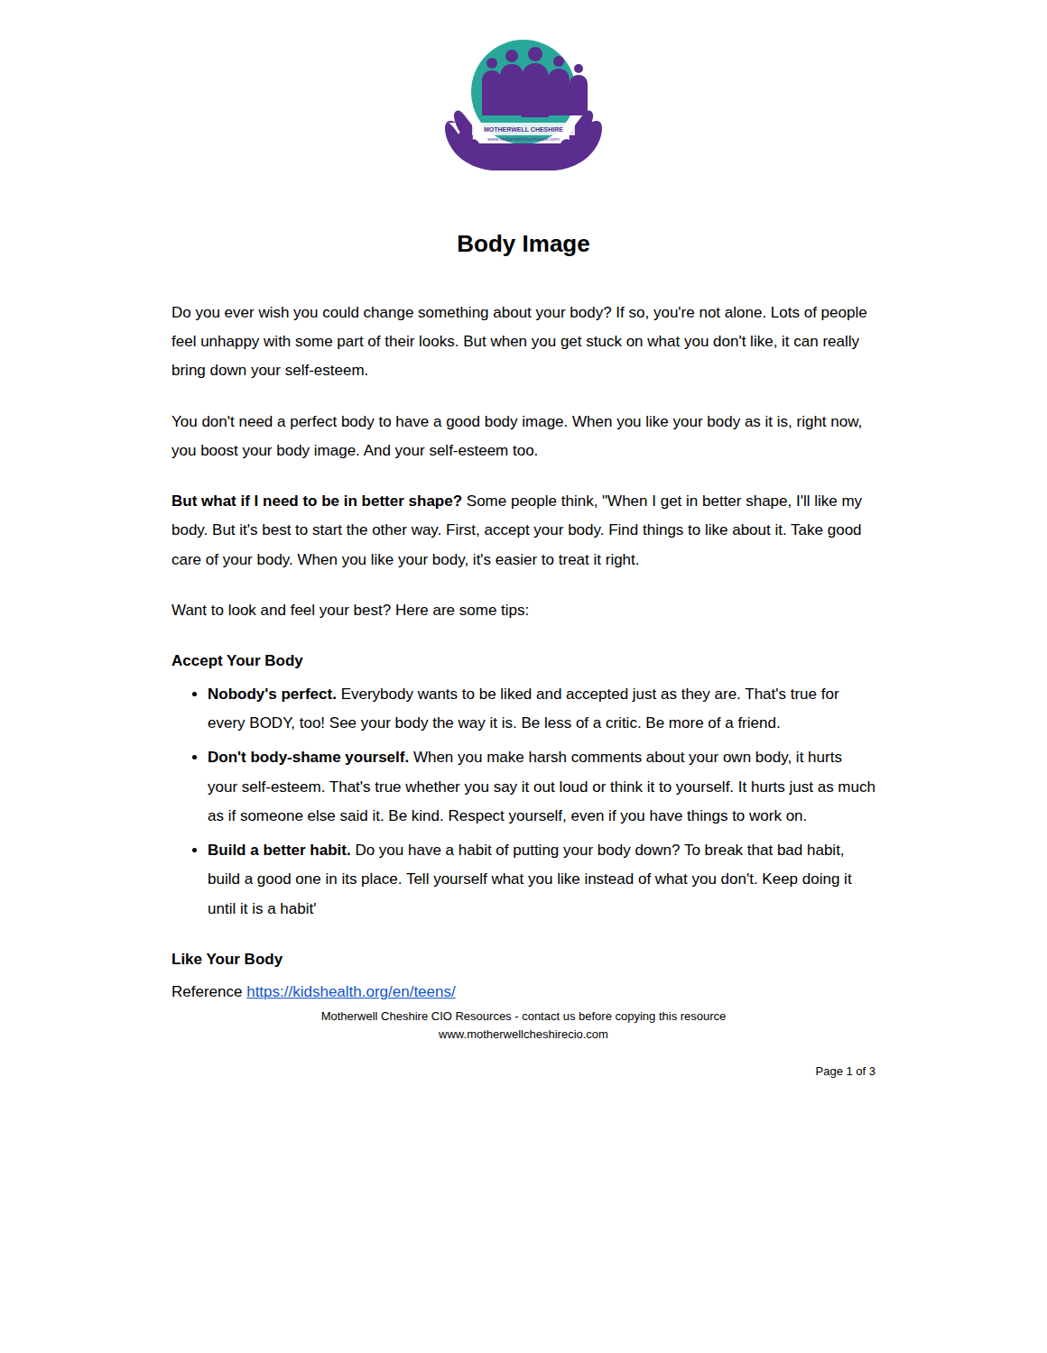MOTHERWELL CHESHIRE www.motherwellcheshirecio.com
Body Image
Do you ever wish you could change something about your body? If so, you're not alone. Lots of people feel unhappy with some part of their looks. But when you get stuck on what you don't like, it can really bring down your self-esteem.
You don't need a perfect body to have a good body image. When you like your body as it is, right now, you boost your body image. And your self-esteem too.
But what if I need to be in better shape? Some people think, "When I get in better shape, I'll like my body. But it's best to start the other way. First, accept your body. Find things to like about it. Take good care of your body. When you like your body, it's easier to treat it right.
Want to look and feel your best? Here are some tips:
Accept Your Body
Nobody's perfect. Everybody wants to be liked and accepted just as they are. That's true for every BODY, too! See your body the way it is. Be less of a critic. Be more of a friend.
Don't body-shame yourself. When you make harsh comments about your own body, it hurts your self-esteem. That's true whether you say it out loud or think it to yourself. It hurts just as much as if someone else said it. Be kind. Respect yourself, even if you have things to work on.
Build a better habit. Do you have a habit of putting your body down? To break that bad habit, build a good one in its place. Tell yourself what you like instead of what you don't. Keep doing it until it is a habit'
Like Your Body
Reference https://kidshealth.org/en/teens/
Motherwell Cheshire CIO Resources - contact us before copying this resource
www.motherwellcheshirecio.com
Page 1 of 3